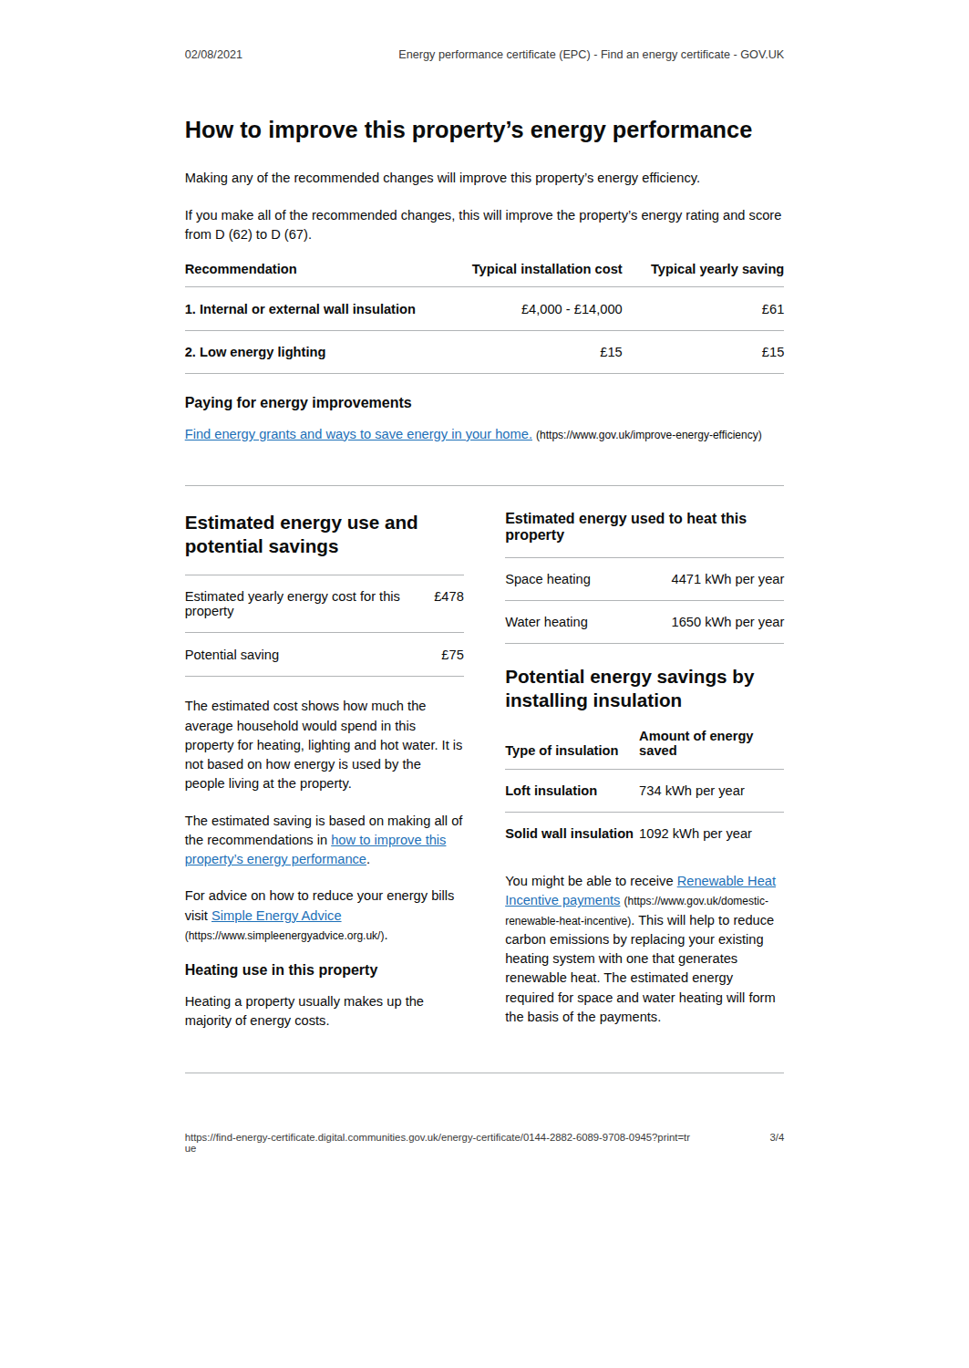02/08/2021 Energy performance certificate (EPC) - Find an energy certificate - GOV.UK
How to improve this property’s energy performance
Making any of the recommended changes will improve this property’s energy efficiency.
If you make all of the recommended changes, this will improve the property’s energy rating and score from D (62) to D (67).
| Recommendation | Typical installation cost | Typical yearly saving |
| --- | --- | --- |
| 1. Internal or external wall insulation | £4,000 - £14,000 | £61 |
| 2. Low energy lighting | £15 | £15 |
Paying for energy improvements
Find energy grants and ways to save energy in your home. (https://www.gov.uk/improve-energy-efficiency)
Estimated energy use and potential savings
| Estimated yearly energy cost for this property | £478 |
| Potential saving | £75 |
The estimated cost shows how much the average household would spend in this property for heating, lighting and hot water. It is not based on how energy is used by the people living at the property.
The estimated saving is based on making all of the recommendations in how to improve this property’s energy performance.
For advice on how to reduce your energy bills visit Simple Energy Advice (https://www.simpleenergyadvice.org.uk/).
Heating use in this property
Heating a property usually makes up the majority of energy costs.
Estimated energy used to heat this property
| Space heating | 4471 kWh per year |
| Water heating | 1650 kWh per year |
Potential energy savings by installing insulation
| Type of insulation | Amount of energy saved |
| --- | --- |
| Loft insulation | 734 kWh per year |
| Solid wall insulation | 1092 kWh per year |
You might be able to receive Renewable Heat Incentive payments (https://www.gov.uk/domestic-renewable-heat-incentive). This will help to reduce carbon emissions by replacing your existing heating system with one that generates renewable heat. The estimated energy required for space and water heating will form the basis of the payments.
https://find-energy-certificate.digital.communities.gov.uk/energy-certificate/0144-2882-6089-9708-0945?print=true 3/4